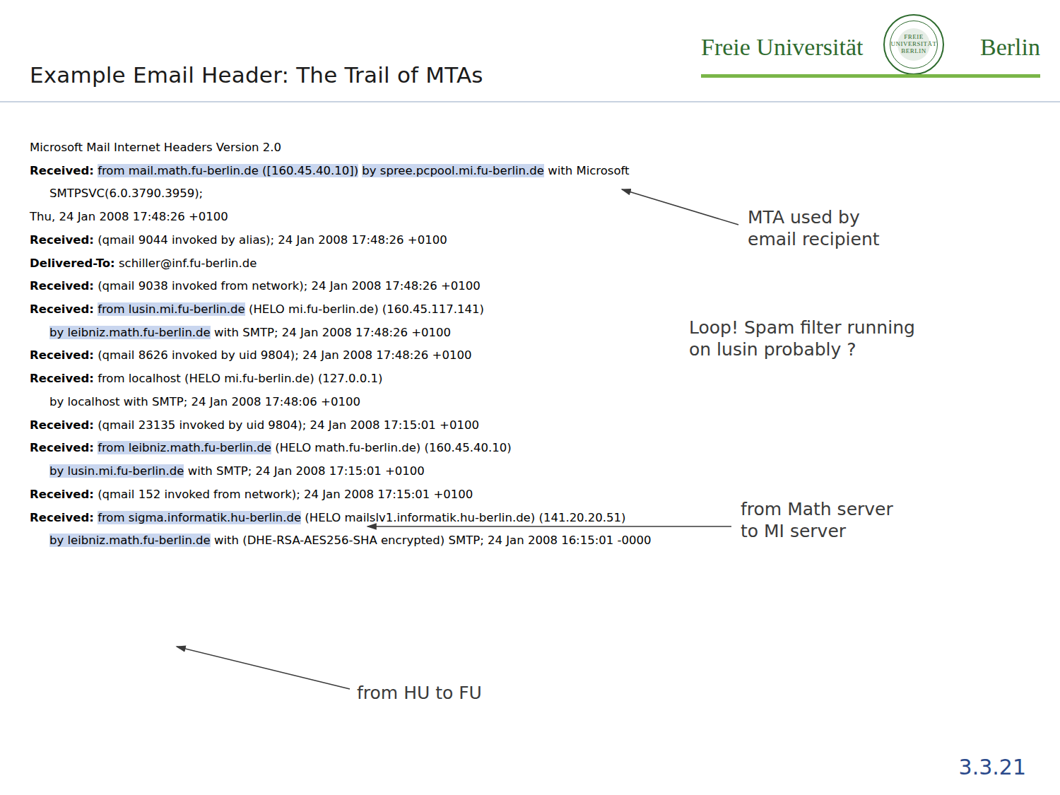Freie Universität
FREIE
UNIVERSITÄT
BERLIN
Berlin
Example Email Header: The Trail of MTAs
Microsoft Mail Internet Headers Version 2.0
Received: from mail.math.fu-berlin.de ([160.45.40.10]) by spree.pcpool.mi.fu-berlin.de with Microsoft
SMTPSVC(6.0.3790.3959);
Thu, 24 Jan 2008 17:48:26 +0100
Received: (qmail 9044 invoked by alias); 24 Jan 2008 17:48:26 +0100
Delivered-To: schiller@inf.fu-berlin.de
Received: (qmail 9038 invoked from network); 24 Jan 2008 17:48:26 +0100
Received: from lusin.mi.fu-berlin.de (HELO mi.fu-berlin.de) (160.45.117.141)
by leibniz.math.fu-berlin.de with SMTP; 24 Jan 2008 17:48:26 +0100
Received: (qmail 8626 invoked by uid 9804); 24 Jan 2008 17:48:26 +0100
Received: from localhost (HELO mi.fu-berlin.de) (127.0.0.1)
by localhost with SMTP; 24 Jan 2008 17:48:06 +0100
Received: (qmail 23135 invoked by uid 9804); 24 Jan 2008 17:15:01 +0100
Received: from leibniz.math.fu-berlin.de (HELO math.fu-berlin.de) (160.45.40.10)
by lusin.mi.fu-berlin.de with SMTP; 24 Jan 2008 17:15:01 +0100
Received: (qmail 152 invoked from network); 24 Jan 2008 17:15:01 +0100
Received: from sigma.informatik.hu-berlin.de (HELO mailslv1.informatik.hu-berlin.de) (141.20.20.51)
by leibniz.math.fu-berlin.de with (DHE-RSA-AES256-SHA encrypted) SMTP; 24 Jan 2008 16:15:01 -0000
MTA used by
email recipient
Loop! Spam filter running
on lusin probably ?
from Math server
to MI server
from HU to FU
3.3.21